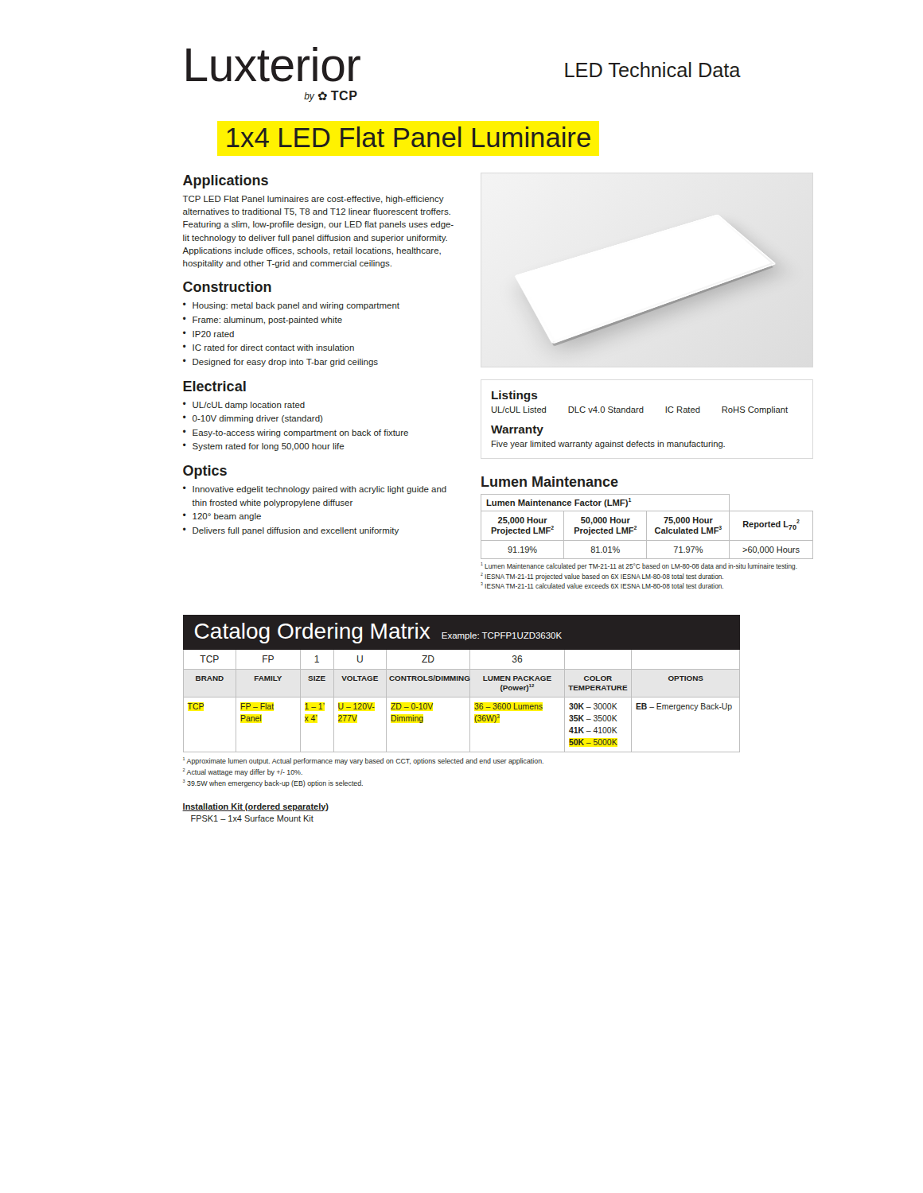Luxterior
by✿TCP
LED Technical Data
1x4 LED Flat Panel Luminaire
Applications
TCP LED Flat Panel luminaires are cost-effective, high-efficiency alternatives to traditional T5, T8 and T12 linear fluorescent troffers. Featuring a slim, low-profile design, our LED flat panels uses edge-lit technology to deliver full panel diffusion and superior uniformity. Applications include offices, schools, retail locations, healthcare, hospitality and other T-grid and commercial ceilings.
Construction
Housing: metal back panel and wiring compartment
Frame: aluminum, post-painted white
IP20 rated
IC rated for direct contact with insulation
Designed for easy drop into T-bar grid ceilings
Electrical
UL/cUL damp location rated
0-10V dimming driver (standard)
Easy-to-access wiring compartment on back of fixture
System rated for long 50,000 hour life
Optics
Innovative edgelit technology paired with acrylic light guide and thin frosted white polypropylene diffuser
120° beam angle
Delivers full panel diffusion and excellent uniformity
Listings
UL/cUL Listed DLC v4.0 Standard IC Rated RoHS Compliant
Warranty
Five year limited warranty against defects in manufacturing.
Lumen Maintenance
| Lumen Maintenance Factor (LMF) 1 | |
| 25,000 Hour Projected LMF 2 | 50,000 Hour Projected LMF 2 | 75,000 Hour Calculated LMF 3 | Reported L 70 2 |
| 91.19% | 81.01% | 71.97% | >60,000 Hours |
1 Lumen Maintenance calculated per TM-21-11 at 25°C based on LM-80-08 data and in-situ luminaire testing.
2 IESNA TM-21-11 projected value based on 6X IESNA LM-80-08 total test duration.
3 IESNA TM-21-11 calculated value exceeds 6X IESNA LM-80-08 total test duration.
Catalog Ordering Matrix Example: TCPFP1UZD3630K
| TCP | FP | 1 | U | ZD | 36 | | |
| BRAND | FAMILY | SIZE | VOLTAGE | CONTROLS/DIMMING | LUMEN PACKAGE (Power) 12 | COLOR TEMPERATURE | OPTIONS |
| TCP | FP – Flat Panel | 1 – 1’ x 4’ | U – 120V-277V | ZD – 0-10V Dimming | 36 – 3600 Lumens (36W) 3 | 30K – 3000K 35K – 3500K 41K – 4100K 50K – 5000K | EB – Emergency Back-Up |
1 Approximate lumen output. Actual performance may vary based on CCT, options selected and end user application.
2 Actual wattage may differ by +/- 10%.
3 39.5W when emergency back-up (EB) option is selected.
Installation Kit (ordered separately)
FPSK1 – 1x4 Surface Mount Kit